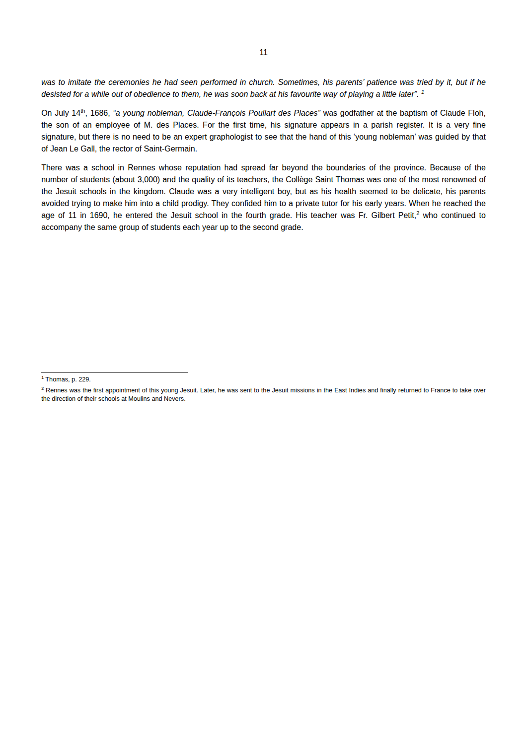11
was to imitate the ceremonies he had seen performed in church. Sometimes, his parents’ patience was tried by it, but if he desisted for a while out of obedience to them, he was soon back at his favourite way of playing a little later”. 1
On July 14th, 1686, “a young nobleman, Claude-François Poullart des Places” was godfather at the baptism of Claude Floh, the son of an employee of M. des Places. For the first time, his signature appears in a parish register. It is a very fine signature, but there is no need to be an expert graphologist to see that the hand of this ‘young nobleman’ was guided by that of Jean Le Gall, the rector of Saint-Germain.
There was a school in Rennes whose reputation had spread far beyond the boundaries of the province. Because of the number of students (about 3,000) and the quality of its teachers, the Collège Saint Thomas was one of the most renowned of the Jesuit schools in the kingdom. Claude was a very intelligent boy, but as his health seemed to be delicate, his parents avoided trying to make him into a child prodigy. They confided him to a private tutor for his early years. When he reached the age of 11 in 1690, he entered the Jesuit school in the fourth grade. His teacher was Fr. Gilbert Petit,2 who continued to accompany the same group of students each year up to the second grade.
1 Thomas, p. 229.
2 Rennes was the first appointment of this young Jesuit. Later, he was sent to the Jesuit missions in the East Indies and finally returned to France to take over the direction of their schools at Moulins and Nevers.